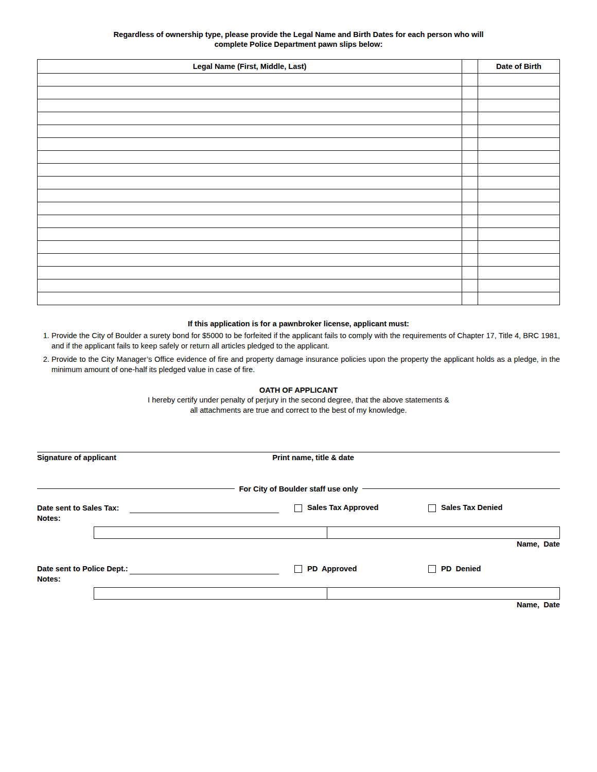Regardless of ownership type, please provide the Legal Name and Birth Dates for each person who will
complete Police Department pawn slips below:
| Legal Name (First, Middle, Last) | | Date of Birth |
| --- | --- | --- |
If this application is for a pawnbroker license, applicant must:
Provide the City of Boulder a surety bond for $5000 to be forfeited if the applicant fails to comply with the requirements of Chapter 17, Title 4, BRC 1981, and if the applicant fails to keep safely or return all articles pledged to the applicant.
Provide to the City Manager’s Office evidence of fire and property damage insurance policies upon the property the applicant holds as a pledge, in the minimum amount of one-half its pledged value in case of fire.
OATH OF APPLICANT
I hereby certify under penalty of perjury in the second degree, that the above statements &
all attachments are true and correct to the best of my knowledge.
Signature of applicant
Print name, title & date
For City of Boulder staff use only
| Date sent to Sales Tax: | | | Sales Tax Approved | | Sales Tax Denied |
| Notes: | |
Name, Date
| Date sent to Police Dept.: | | | PD Approved | | PD Denied |
| Notes: | |
Name, Date